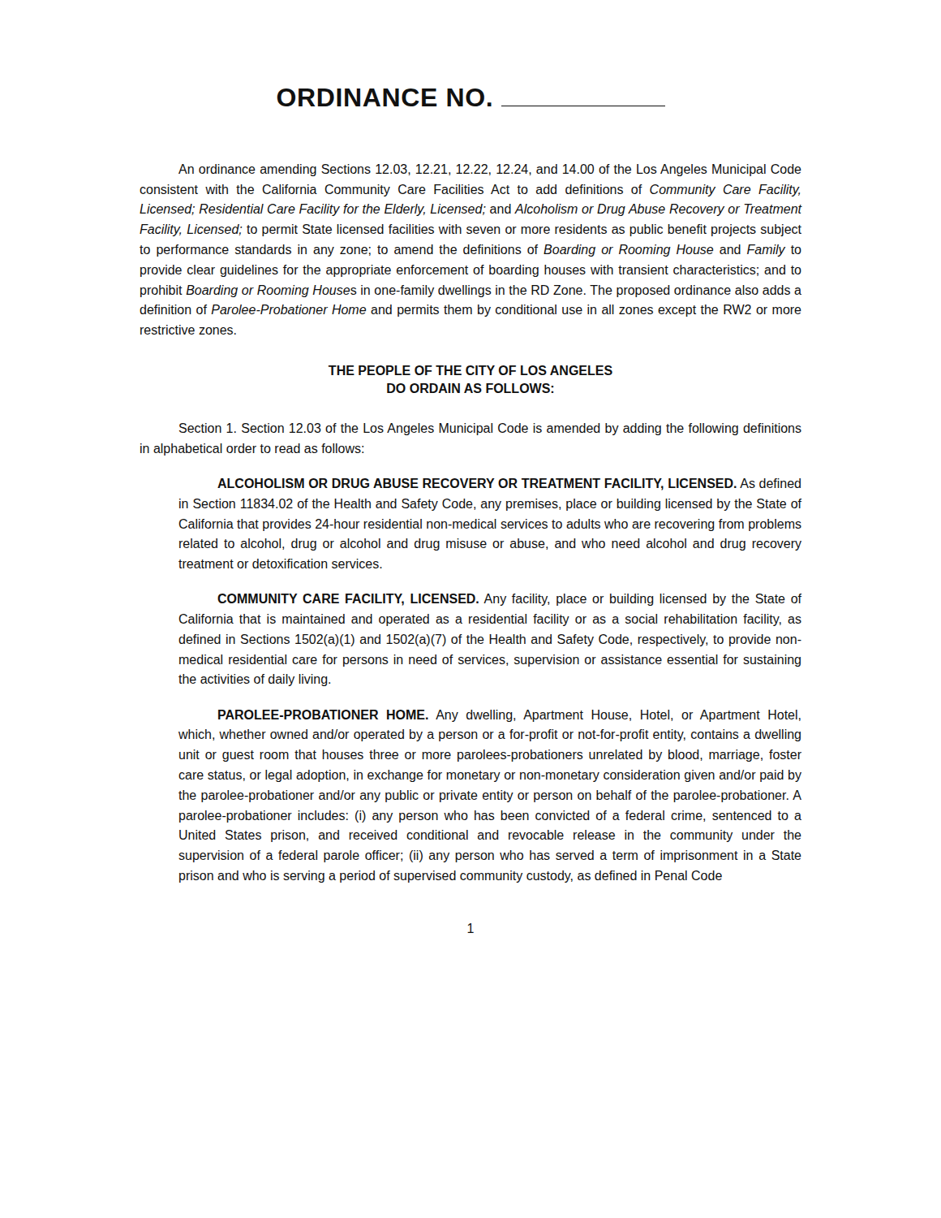ORDINANCE NO.
An ordinance amending Sections 12.03, 12.21, 12.22, 12.24, and 14.00 of the Los Angeles Municipal Code consistent with the California Community Care Facilities Act to add definitions of Community Care Facility, Licensed; Residential Care Facility for the Elderly, Licensed; and Alcoholism or Drug Abuse Recovery or Treatment Facility, Licensed; to permit State licensed facilities with seven or more residents as public benefit projects subject to performance standards in any zone; to amend the definitions of Boarding or Rooming House and Family to provide clear guidelines for the appropriate enforcement of boarding houses with transient characteristics; and to prohibit Boarding or Rooming Houses in one-family dwellings in the RD Zone. The proposed ordinance also adds a definition of Parolee-Probationer Home and permits them by conditional use in all zones except the RW2 or more restrictive zones.
THE PEOPLE OF THE CITY OF LOS ANGELES
DO ORDAIN AS FOLLOWS:
Section 1. Section 12.03 of the Los Angeles Municipal Code is amended by adding the following definitions in alphabetical order to read as follows:
ALCOHOLISM OR DRUG ABUSE RECOVERY OR TREATMENT FACILITY, LICENSED. As defined in Section 11834.02 of the Health and Safety Code, any premises, place or building licensed by the State of California that provides 24-hour residential non-medical services to adults who are recovering from problems related to alcohol, drug or alcohol and drug misuse or abuse, and who need alcohol and drug recovery treatment or detoxification services.
COMMUNITY CARE FACILITY, LICENSED. Any facility, place or building licensed by the State of California that is maintained and operated as a residential facility or as a social rehabilitation facility, as defined in Sections 1502(a)(1) and 1502(a)(7) of the Health and Safety Code, respectively, to provide non-medical residential care for persons in need of services, supervision or assistance essential for sustaining the activities of daily living.
PAROLEE-PROBATIONER HOME. Any dwelling, Apartment House, Hotel, or Apartment Hotel, which, whether owned and/or operated by a person or a for-profit or not-for-profit entity, contains a dwelling unit or guest room that houses three or more parolees-probationers unrelated by blood, marriage, foster care status, or legal adoption, in exchange for monetary or non-monetary consideration given and/or paid by the parolee-probationer and/or any public or private entity or person on behalf of the parolee-probationer. A parolee-probationer includes: (i) any person who has been convicted of a federal crime, sentenced to a United States prison, and received conditional and revocable release in the community under the supervision of a federal parole officer; (ii) any person who has served a term of imprisonment in a State prison and who is serving a period of supervised community custody, as defined in Penal Code
1